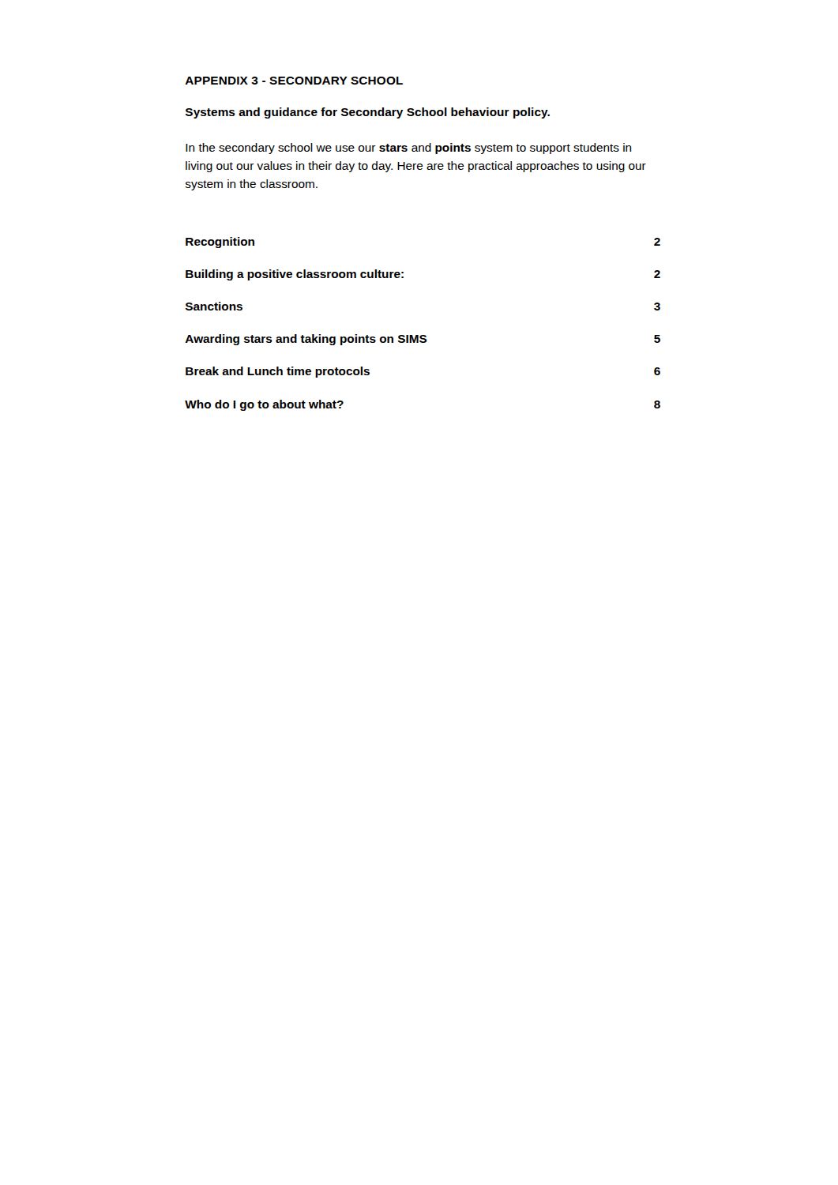APPENDIX 3 - SECONDARY SCHOOL
Systems and guidance for Secondary School behaviour policy.
In the secondary school we use our stars and points system to support students in living out our values in their day to day. Here are the practical approaches to using our system in the classroom.
| Recognition | 2 |
| Building a positive classroom culture: | 2 |
| Sanctions | 3 |
| Awarding stars and taking points on SIMS | 5 |
| Break and Lunch time protocols | 6 |
| Who do I go to about what? | 8 |